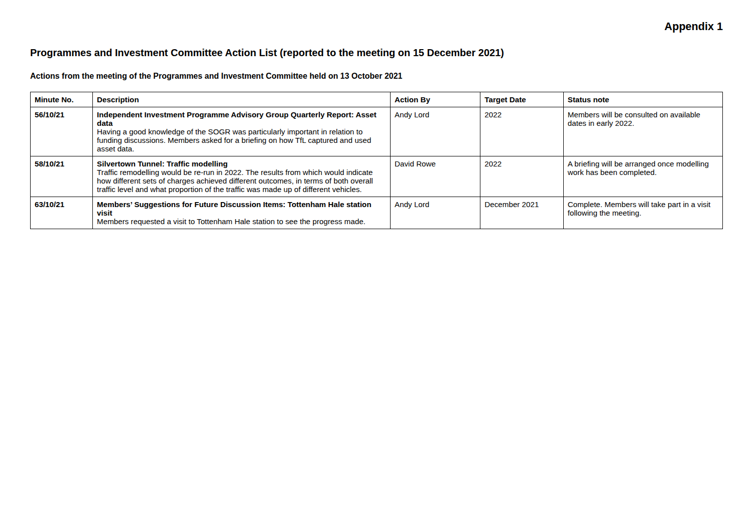Appendix 1
Programmes and Investment Committee Action List (reported to the meeting on 15 December 2021)
Actions from the meeting of the Programmes and Investment Committee held on 13 October 2021
| Minute No. | Description | Action By | Target Date | Status note |
| --- | --- | --- | --- | --- |
| 56/10/21 | Independent Investment Programme Advisory Group Quarterly Report: Asset data Having a good knowledge of the SOGR was particularly important in relation to funding discussions. Members asked for a briefing on how TfL captured and used asset data. | Andy Lord | 2022 | Members will be consulted on available dates in early 2022. |
| 58/10/21 | Silvertown Tunnel: Traffic modelling Traffic remodelling would be re-run in 2022. The results from which would indicate how different sets of charges achieved different outcomes, in terms of both overall traffic level and what proportion of the traffic was made up of different vehicles. | David Rowe | 2022 | A briefing will be arranged once modelling work has been completed. |
| 63/10/21 | Members’ Suggestions for Future Discussion Items: Tottenham Hale station visit Members requested a visit to Tottenham Hale station to see the progress made. | Andy Lord | December 2021 | Complete. Members will take part in a visit following the meeting. |